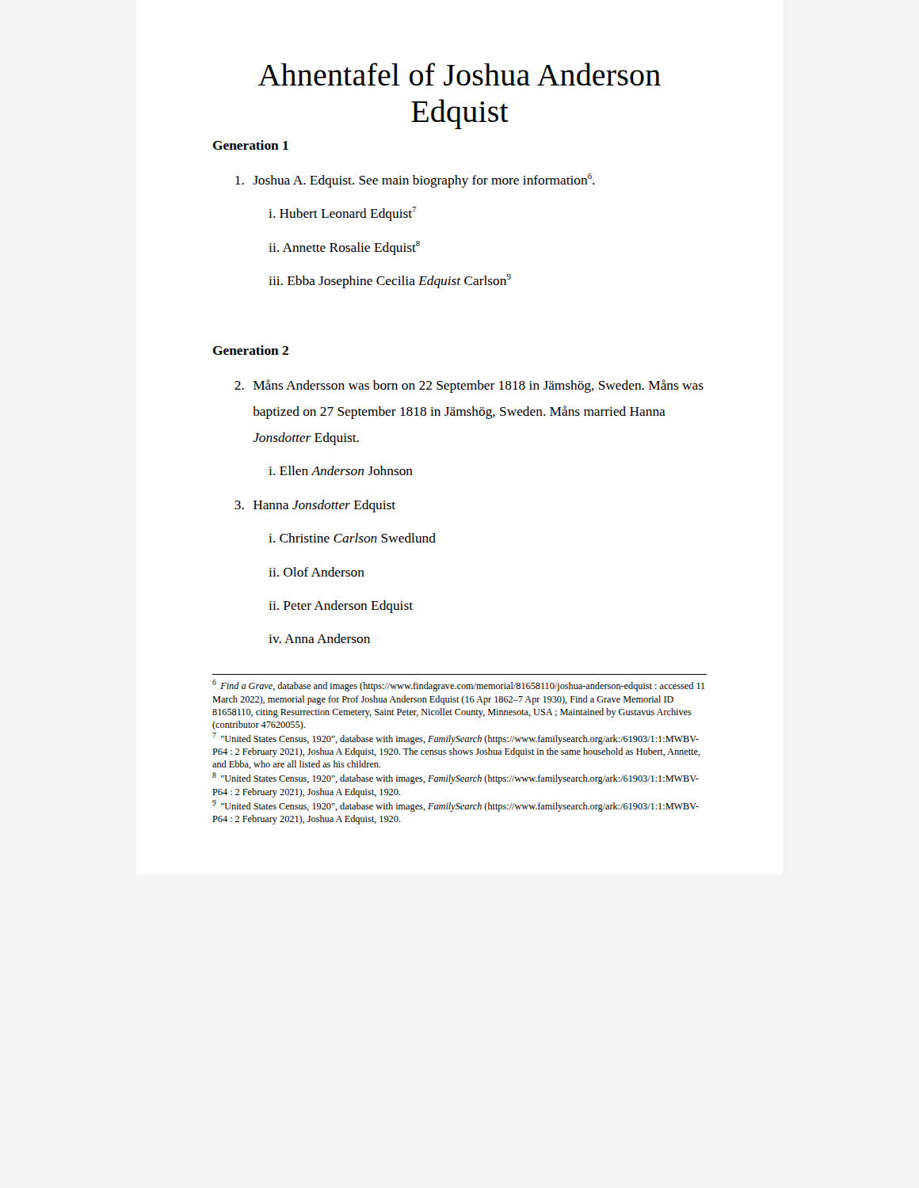Ahnentafel of Joshua Anderson
Edquist
Generation 1
Joshua A. Edquist. See main biography for more information6.
i. Hubert Leonard Edquist7
ii. Annette Rosalie Edquist8
iii. Ebba Josephine Cecilia Edquist Carlson9
Generation 2
Måns Andersson was born on 22 September 1818 in Jämshög, Sweden. Måns was baptized on 27 September 1818 in Jämshög, Sweden. Måns married Hanna Jonsdotter Edquist.
i. Ellen Anderson Johnson
Hanna Jonsdotter Edquist
i. Christine Carlson Swedlund
ii. Olof Anderson
ii. Peter Anderson Edquist
iv. Anna Anderson
6 Find a Grave, database and images (https://www.findagrave.com/memorial/81658110/joshua-anderson-edquist : accessed 11 March 2022), memorial page for Prof Joshua Anderson Edquist (16 Apr 1862–7 Apr 1930), Find a Grave Memorial ID 81658110, citing Resurrection Cemetery, Saint Peter, Nicollet County, Minnesota, USA ; Maintained by Gustavus Archives (contributor 47620055).
7 "United States Census, 1920", database with images, FamilySearch (https://www.familysearch.org/ark:/61903/1:1:MWBV-P64 : 2 February 2021), Joshua A Edquist, 1920. The census shows Joshua Edquist in the same household as Hubert, Annette, and Ebba, who are all listed as his children.
8 "United States Census, 1920", database with images, FamilySearch (https://www.familysearch.org/ark:/61903/1:1:MWBV-P64 : 2 February 2021), Joshua A Edquist, 1920.
9 "United States Census, 1920", database with images, FamilySearch (https://www.familysearch.org/ark:/61903/1:1:MWBV-P64 : 2 February 2021), Joshua A Edquist, 1920.